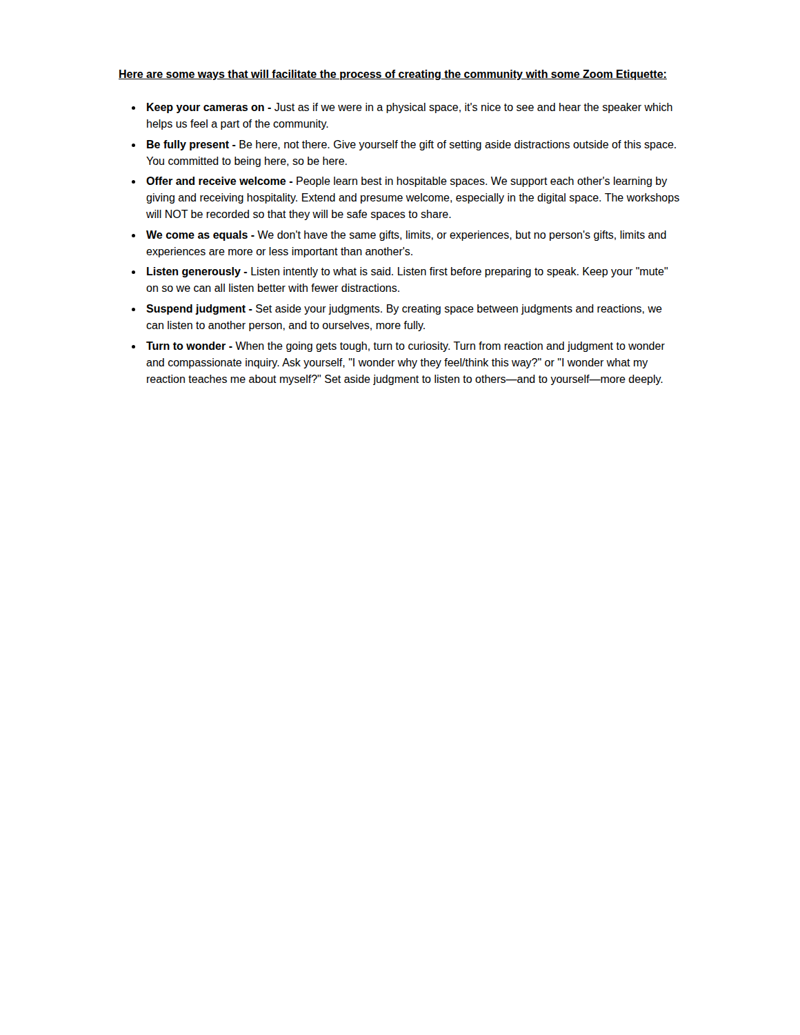Here are some ways that will facilitate the process of creating the community with some Zoom Etiquette:
Keep your cameras on - Just as if we were in a physical space, it's nice to see and hear the speaker which helps us feel a part of the community.
Be fully present - Be here, not there. Give yourself the gift of setting aside distractions outside of this space. You committed to being here, so be here.
Offer and receive welcome - People learn best in hospitable spaces. We support each other's learning by giving and receiving hospitality. Extend and presume welcome, especially in the digital space. The workshops will NOT be recorded so that they will be safe spaces to share.
We come as equals - We don't have the same gifts, limits, or experiences, but no person's gifts, limits and experiences are more or less important than another's.
Listen generously - Listen intently to what is said. Listen first before preparing to speak. Keep your "mute" on so we can all listen better with fewer distractions.
Suspend judgment - Set aside your judgments. By creating space between judgments and reactions, we can listen to another person, and to ourselves, more fully.
Turn to wonder - When the going gets tough, turn to curiosity. Turn from reaction and judgment to wonder and compassionate inquiry. Ask yourself, "I wonder why they feel/think this way?" or "I wonder what my reaction teaches me about myself?" Set aside judgment to listen to others—and to yourself—more deeply.